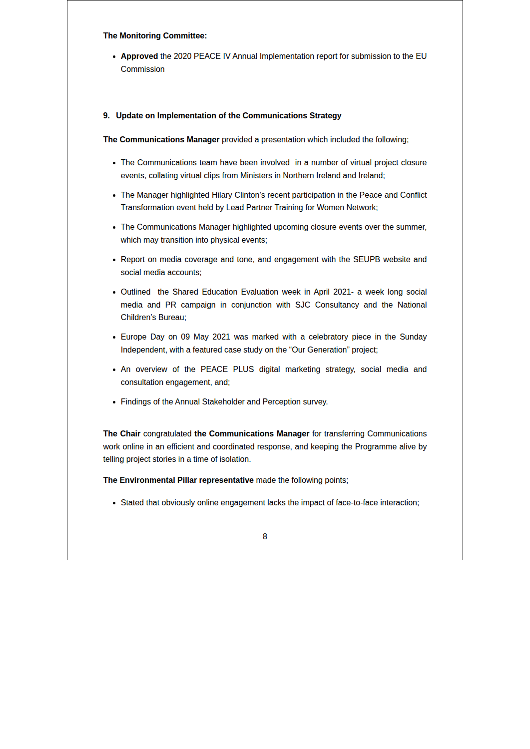The Monitoring Committee:
Approved the 2020 PEACE IV Annual Implementation report for submission to the EU Commission
9. Update on Implementation of the Communications Strategy
The Communications Manager provided a presentation which included the following;
The Communications team have been involved in a number of virtual project closure events, collating virtual clips from Ministers in Northern Ireland and Ireland;
The Manager highlighted Hilary Clinton’s recent participation in the Peace and Conflict Transformation event held by Lead Partner Training for Women Network;
The Communications Manager highlighted upcoming closure events over the summer, which may transition into physical events;
Report on media coverage and tone, and engagement with the SEUPB website and social media accounts;
Outlined the Shared Education Evaluation week in April 2021- a week long social media and PR campaign in conjunction with SJC Consultancy and the National Children’s Bureau;
Europe Day on 09 May 2021 was marked with a celebratory piece in the Sunday Independent, with a featured case study on the “Our Generation” project;
An overview of the PEACE PLUS digital marketing strategy, social media and consultation engagement, and;
Findings of the Annual Stakeholder and Perception survey.
The Chair congratulated the Communications Manager for transferring Communications work online in an efficient and coordinated response, and keeping the Programme alive by telling project stories in a time of isolation.
The Environmental Pillar representative made the following points;
Stated that obviously online engagement lacks the impact of face-to-face interaction;
8